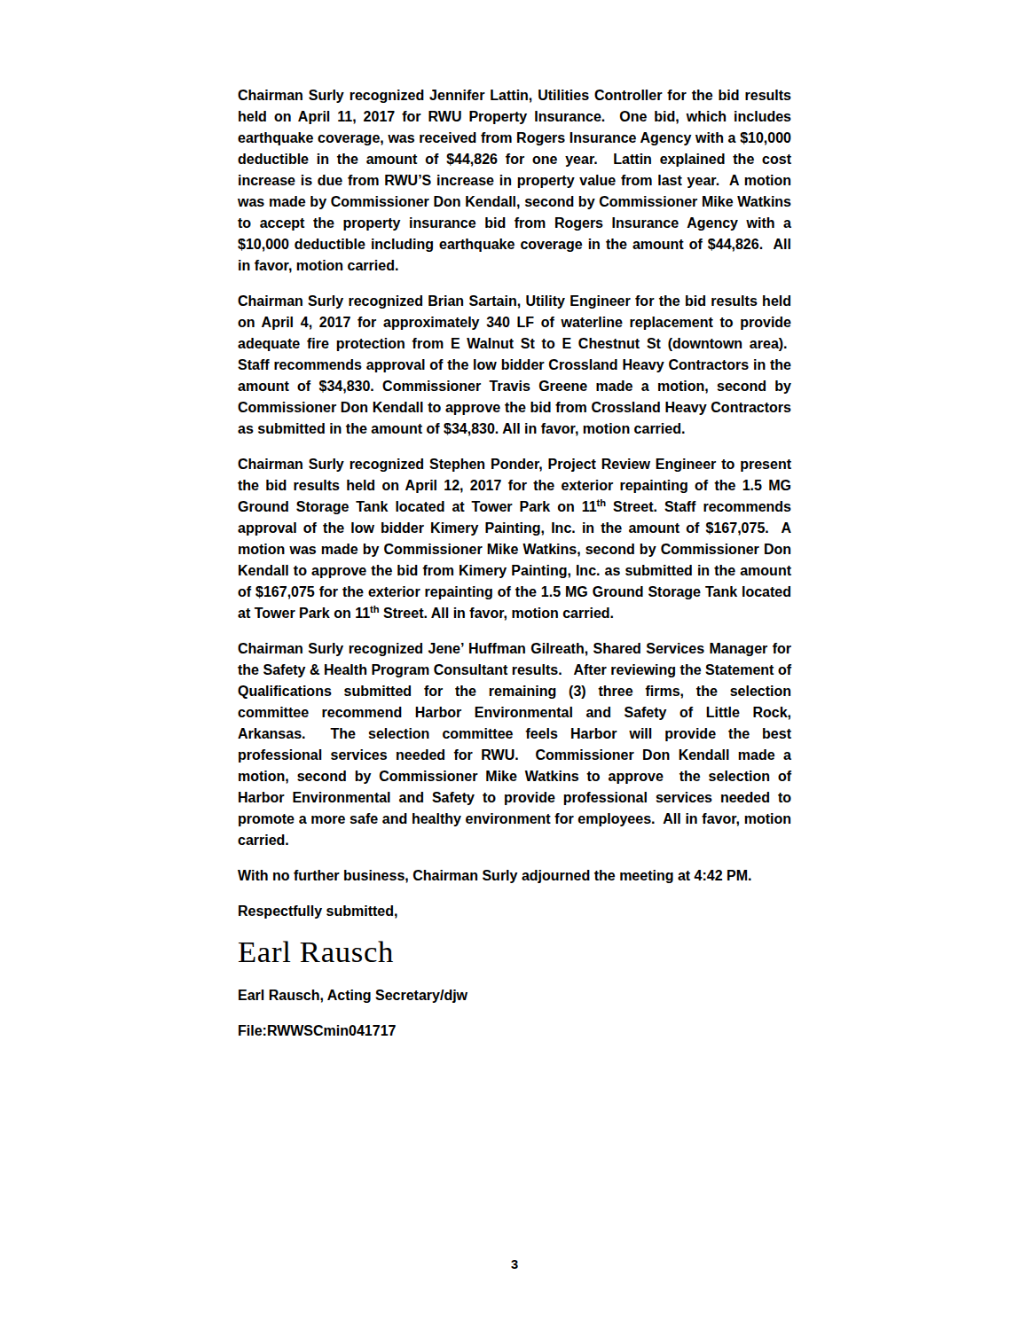Chairman Surly recognized Jennifer Lattin, Utilities Controller for the bid results held on April 11, 2017 for RWU Property Insurance. One bid, which includes earthquake coverage, was received from Rogers Insurance Agency with a $10,000 deductible in the amount of $44,826 for one year. Lattin explained the cost increase is due from RWU’S increase in property value from last year. A motion was made by Commissioner Don Kendall, second by Commissioner Mike Watkins to accept the property insurance bid from Rogers Insurance Agency with a $10,000 deductible including earthquake coverage in the amount of $44,826. All in favor, motion carried.
Chairman Surly recognized Brian Sartain, Utility Engineer for the bid results held on April 4, 2017 for approximately 340 LF of waterline replacement to provide adequate fire protection from E Walnut St to E Chestnut St (downtown area). Staff recommends approval of the low bidder Crossland Heavy Contractors in the amount of $34,830. Commissioner Travis Greene made a motion, second by Commissioner Don Kendall to approve the bid from Crossland Heavy Contractors as submitted in the amount of $34,830. All in favor, motion carried.
Chairman Surly recognized Stephen Ponder, Project Review Engineer to present the bid results held on April 12, 2017 for the exterior repainting of the 1.5 MG Ground Storage Tank located at Tower Park on 11th Street. Staff recommends approval of the low bidder Kimery Painting, Inc. in the amount of $167,075. A motion was made by Commissioner Mike Watkins, second by Commissioner Don Kendall to approve the bid from Kimery Painting, Inc. as submitted in the amount of $167,075 for the exterior repainting of the 1.5 MG Ground Storage Tank located at Tower Park on 11th Street. All in favor, motion carried.
Chairman Surly recognized Jene’ Huffman Gilreath, Shared Services Manager for the Safety & Health Program Consultant results. After reviewing the Statement of Qualifications submitted for the remaining (3) three firms, the selection committee recommend Harbor Environmental and Safety of Little Rock, Arkansas. The selection committee feels Harbor will provide the best professional services needed for RWU. Commissioner Don Kendall made a motion, second by Commissioner Mike Watkins to approve the selection of Harbor Environmental and Safety to provide professional services needed to promote a more safe and healthy environment for employees. All in favor, motion carried.
With no further business, Chairman Surly adjourned the meeting at 4:42 PM.
Respectfully submitted,
Earl Rausch
Earl Rausch, Acting Secretary/djw
File:RWWSCmin041717
3